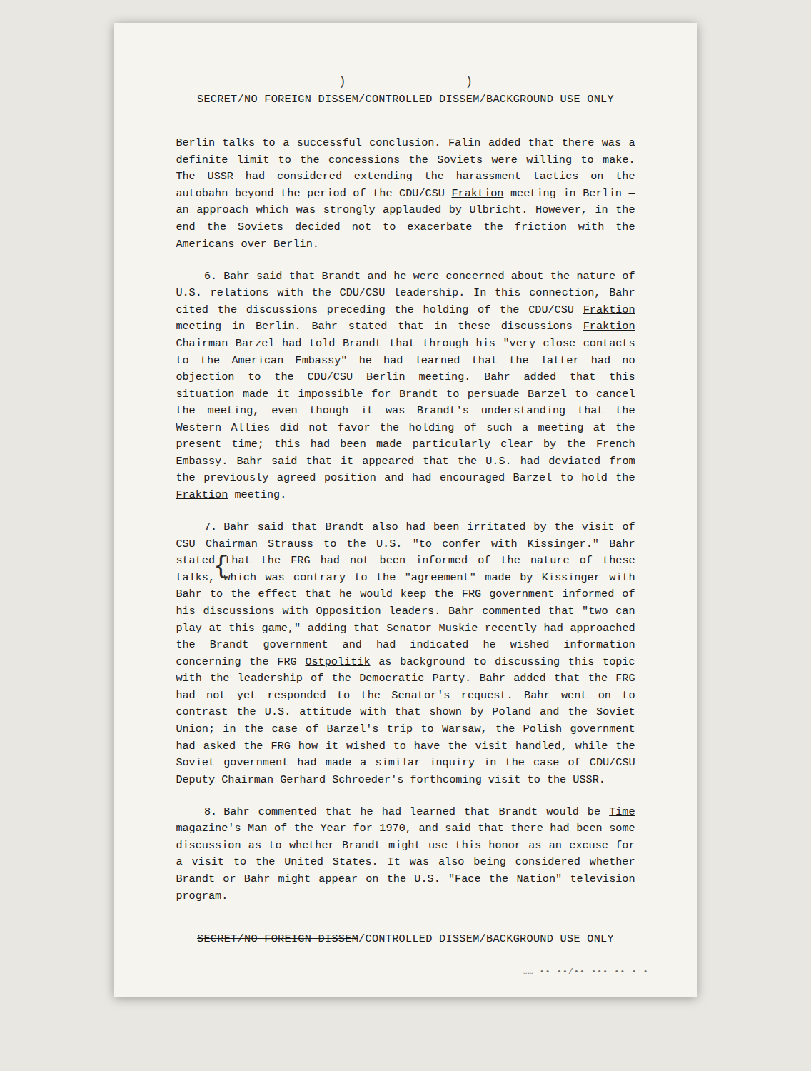) )
SECRET/NO FOREIGN DISSEM/CONTROLLED DISSEM/BACKGROUND USE ONLY
Berlin talks to a successful conclusion. Falin added that there was a definite limit to the concessions the Soviets were willing to make. The USSR had considered extending the harassment tactics on the autobahn beyond the period of the CDU/CSU Fraktion meeting in Berlin — an approach which was strongly applauded by Ulbricht. However, in the end the Soviets decided not to exacerbate the friction with the Americans over Berlin.
6. Bahr said that Brandt and he were concerned about the nature of U.S. relations with the CDU/CSU leadership. In this connection, Bahr cited the discussions preceding the holding of the CDU/CSU Fraktion meeting in Berlin. Bahr stated that in these discussions Fraktion Chairman Barzel had told Brandt that through his "very close contacts to the American Embassy" he had learned that the latter had no objection to the CDU/CSU Berlin meeting. Bahr added that this situation made it impossible for Brandt to persuade Barzel to cancel the meeting, even though it was Brandt's understanding that the Western Allies did not favor the holding of such a meeting at the present time; this had been made particularly clear by the French Embassy. Bahr said that it appeared that the U.S. had deviated from the previously agreed position and had encouraged Barzel to hold the Fraktion meeting.
{
7. Bahr said that Brandt also had been irritated by the visit of CSU Chairman Strauss to the U.S. "to confer with Kissinger." Bahr stated that the FRG had not been informed of the nature of these talks, which was contrary to the "agreement" made by Kissinger with Bahr to the effect that he would keep the FRG government informed of his discussions with Opposition leaders. Bahr commented that "two can play at this game," adding that Senator Muskie recently had approached the Brandt government and had indicated he wished information concerning the FRG Ostpolitik as background to discussing this topic with the leadership of the Democratic Party. Bahr added that the FRG had not yet responded to the Senator's request. Bahr went on to contrast the U.S. attitude with that shown by Poland and the Soviet Union; in the case of Barzel's trip to Warsaw, the Polish government had asked the FRG how it wished to have the visit handled, while the Soviet government had made a similar inquiry in the case of CDU/CSU Deputy Chairman Gerhard Schroeder's forthcoming visit to the USSR.
8. Bahr commented that he had learned that Brandt would be Time magazine's Man of the Year for 1970, and said that there had been some discussion as to whether Brandt might use this honor as an excuse for a visit to the United States. It was also being considered whether Brandt or Bahr might appear on the U.S. "Face the Nation" television program.
SECRET/NO FOREIGN DISSEM/CONTROLLED DISSEM/BACKGROUND USE ONLY
…… •• ••/•• ••• •• • •